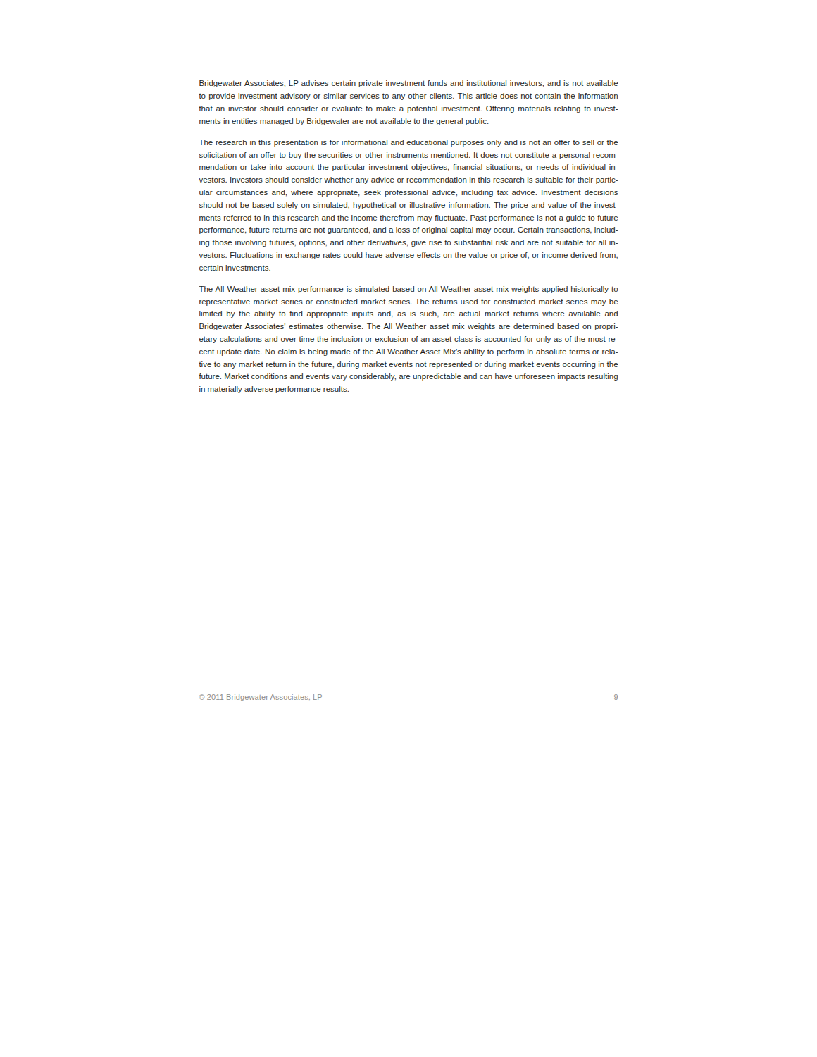Bridgewater Associates, LP advises certain private investment funds and institutional investors, and is not available to provide investment advisory or similar services to any other clients. This article does not contain the information that an investor should consider or evaluate to make a potential investment. Offering materials relating to investments in entities managed by Bridgewater are not available to the general public.
The research in this presentation is for informational and educational purposes only and is not an offer to sell or the solicitation of an offer to buy the securities or other instruments mentioned. It does not constitute a personal recommendation or take into account the particular investment objectives, financial situations, or needs of individual investors. Investors should consider whether any advice or recommendation in this research is suitable for their particular circumstances and, where appropriate, seek professional advice, including tax advice. Investment decisions should not be based solely on simulated, hypothetical or illustrative information. The price and value of the investments referred to in this research and the income therefrom may fluctuate. Past performance is not a guide to future performance, future returns are not guaranteed, and a loss of original capital may occur. Certain transactions, including those involving futures, options, and other derivatives, give rise to substantial risk and are not suitable for all investors. Fluctuations in exchange rates could have adverse effects on the value or price of, or income derived from, certain investments.
The All Weather asset mix performance is simulated based on All Weather asset mix weights applied historically to representative market series or constructed market series. The returns used for constructed market series may be limited by the ability to find appropriate inputs and, as is such, are actual market returns where available and Bridgewater Associates' estimates otherwise. The All Weather asset mix weights are determined based on proprietary calculations and over time the inclusion or exclusion of an asset class is accounted for only as of the most recent update date. No claim is being made of the All Weather Asset Mix's ability to perform in absolute terms or relative to any market return in the future, during market events not represented or during market events occurring in the future. Market conditions and events vary considerably, are unpredictable and can have unforeseen impacts resulting in materially adverse performance results.
© 2011 Bridgewater Associates, LP 9